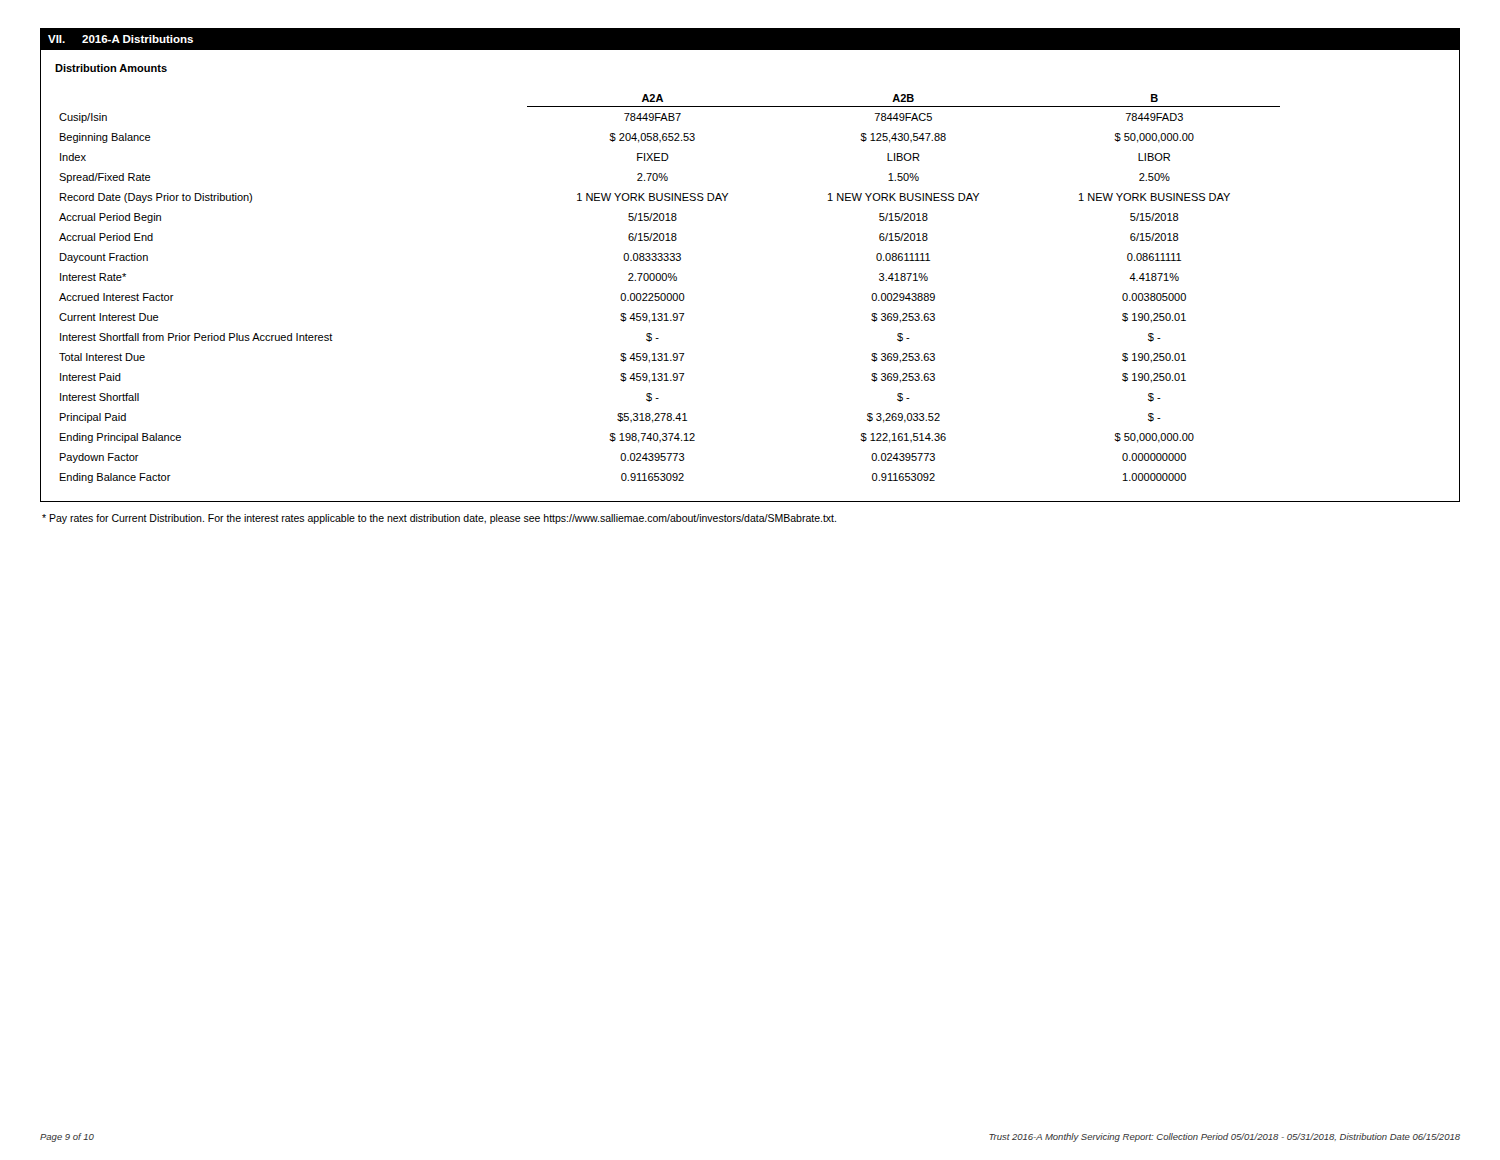VII. 2016-A Distributions
Distribution Amounts
| | A2A | A2B | B | |
| Cusip/Isin | 78449FAB7 | 78449FAC5 | 78449FAD3 | |
| Beginning Balance | $ 204,058,652.53 | $ 125,430,547.88 | $ 50,000,000.00 | |
| Index | FIXED | LIBOR | LIBOR | |
| Spread/Fixed Rate | 2.70% | 1.50% | 2.50% | |
| Record Date (Days Prior to Distribution) | 1 NEW YORK BUSINESS DAY | 1 NEW YORK BUSINESS DAY | 1 NEW YORK BUSINESS DAY | |
| Accrual Period Begin | 5/15/2018 | 5/15/2018 | 5/15/2018 | |
| Accrual Period End | 6/15/2018 | 6/15/2018 | 6/15/2018 | |
| Daycount Fraction | 0.08333333 | 0.08611111 | 0.08611111 | |
| Interest Rate* | 2.70000% | 3.41871% | 4.41871% | |
| Accrued Interest Factor | 0.002250000 | 0.002943889 | 0.003805000 | |
| Current Interest Due | $ 459,131.97 | $ 369,253.63 | $ 190,250.01 | |
| Interest Shortfall from Prior Period Plus Accrued Interest | $ - | $ - | $ - | |
| Total Interest Due | $ 459,131.97 | $ 369,253.63 | $ 190,250.01 | |
| Interest Paid | $ 459,131.97 | $ 369,253.63 | $ 190,250.01 | |
| Interest Shortfall | $ - | $ - | $ - | |
| Principal Paid | $5,318,278.41 | $ 3,269,033.52 | $ - | |
| Ending Principal Balance | $ 198,740,374.12 | $ 122,161,514.36 | $ 50,000,000.00 | |
| Paydown Factor | 0.024395773 | 0.024395773 | 0.000000000 | |
| Ending Balance Factor | 0.911653092 | 0.911653092 | 1.000000000 | |
* Pay rates for Current Distribution. For the interest rates applicable to the next distribution date, please see https://www.salliemae.com/about/investors/data/SMBabrate.txt.
Page 9 of 10
Trust 2016-A Monthly Servicing Report: Collection Period 05/01/2018 - 05/31/2018, Distribution Date 06/15/2018